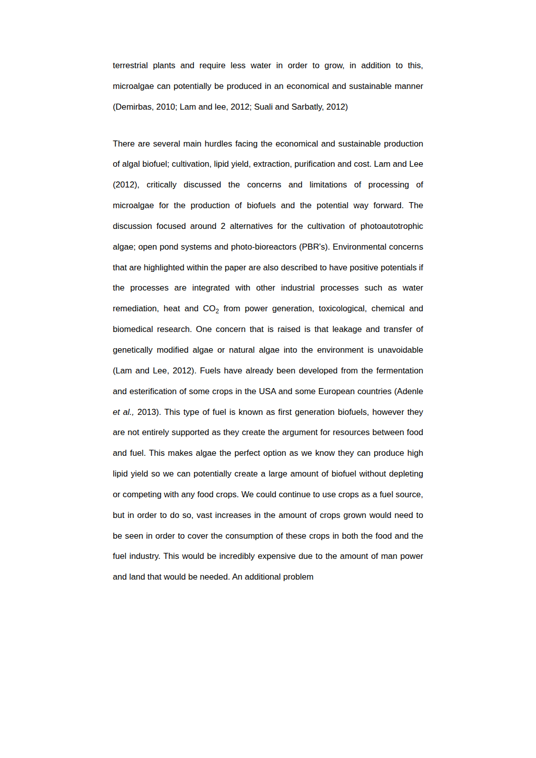terrestrial plants and require less water in order to grow, in addition to this, microalgae can potentially be produced in an economical and sustainable manner (Demirbas, 2010; Lam and lee, 2012; Suali and Sarbatly, 2012)
There are several main hurdles facing the economical and sustainable production of algal biofuel; cultivation, lipid yield, extraction, purification and cost. Lam and Lee (2012), critically discussed the concerns and limitations of processing of microalgae for the production of biofuels and the potential way forward. The discussion focused around 2 alternatives for the cultivation of photoautotrophic algae; open pond systems and photo-bioreactors (PBR's). Environmental concerns that are highlighted within the paper are also described to have positive potentials if the processes are integrated with other industrial processes such as water remediation, heat and CO2 from power generation, toxicological, chemical and biomedical research. One concern that is raised is that leakage and transfer of genetically modified algae or natural algae into the environment is unavoidable (Lam and Lee, 2012). Fuels have already been developed from the fermentation and esterification of some crops in the USA and some European countries (Adenle et al., 2013). This type of fuel is known as first generation biofuels, however they are not entirely supported as they create the argument for resources between food and fuel. This makes algae the perfect option as we know they can produce high lipid yield so we can potentially create a large amount of biofuel without depleting or competing with any food crops. We could continue to use crops as a fuel source, but in order to do so, vast increases in the amount of crops grown would need to be seen in order to cover the consumption of these crops in both the food and the fuel industry. This would be incredibly expensive due to the amount of man power and land that would be needed. An additional problem